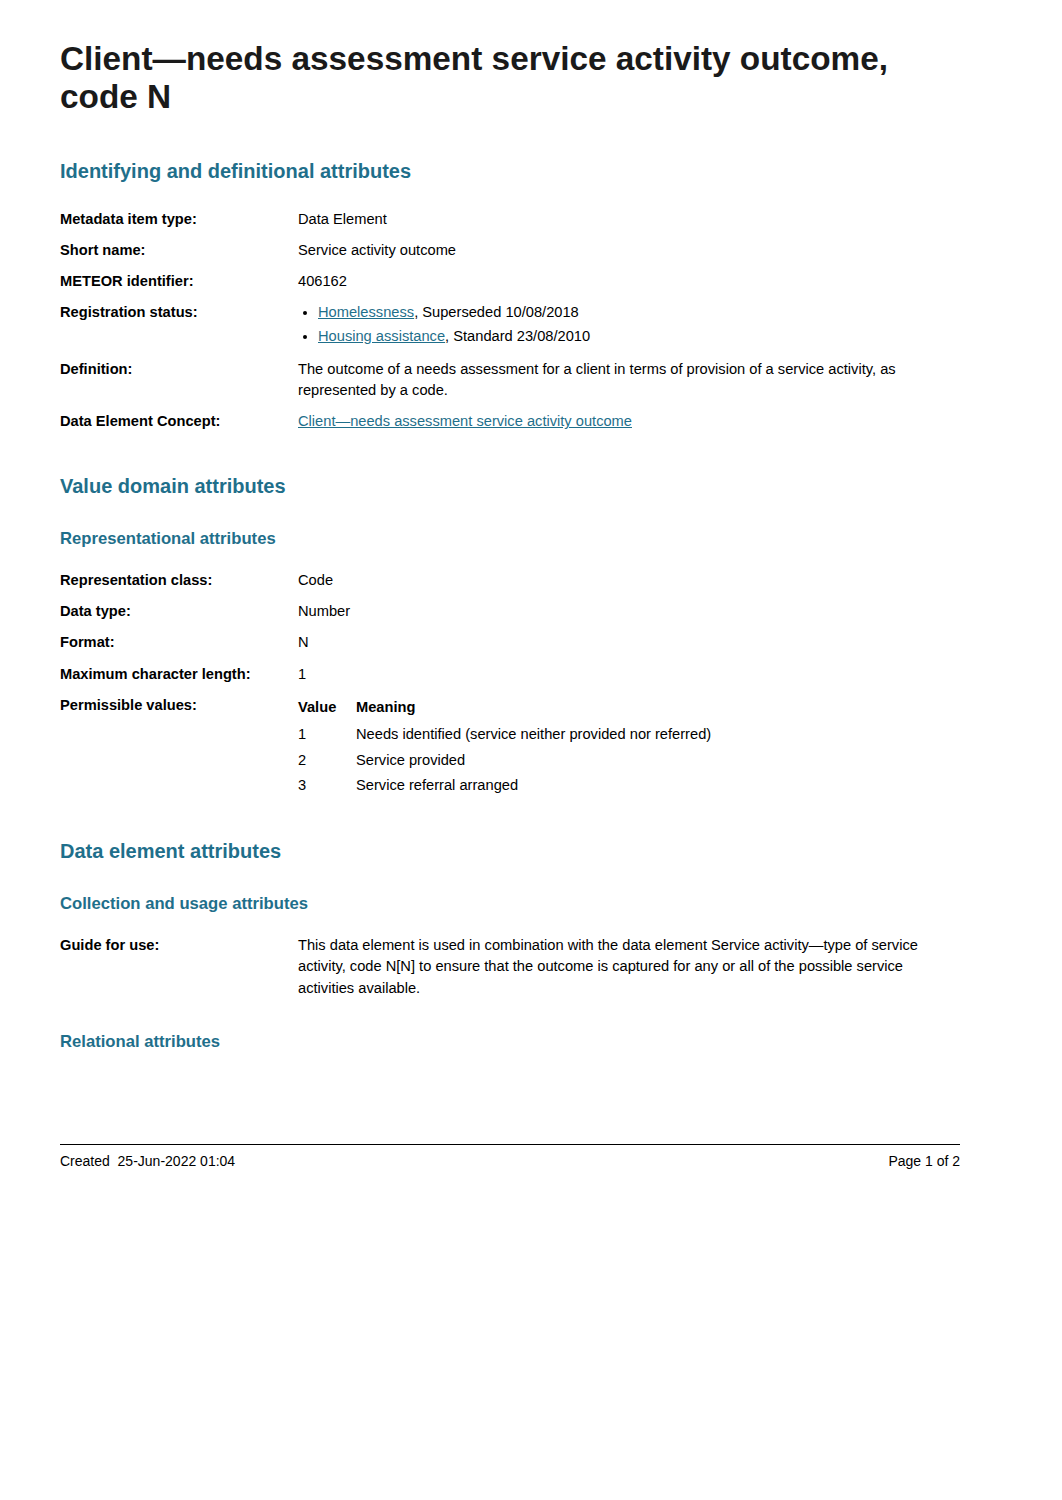Client—needs assessment service activity outcome,
code N
Identifying and definitional attributes
| Metadata item type: | Data Element |
| Short name: | Service activity outcome |
| METEOR identifier: | 406162 |
| Registration status: | Homelessness , Superseded 10/08/2018 Housing assistance , Standard 23/08/2010 |
| Definition: | The outcome of a needs assessment for a client in terms of provision of a service activity, as represented by a code. |
| Data Element Concept: | Client—needs assessment service activity outcome |
Value domain attributes
Representational attributes
| Representation class: | Code |
| Data type: | Number |
| Format: | N |
| Maximum character length: | 1 |
| Permissible values: | / Value / Meaning / / --- / --- / / 1 / Needs identified (service neither provided nor referred) / / 2 / Service provided / / 3 / Service referral arranged / |
Data element attributes
Collection and usage attributes
| Guide for use: | This data element is used in combination with the data element Service activity—type of service activity, code N[N] to ensure that the outcome is captured for any or all of the possible service activities available. |
Relational attributes
Created 25-Jun-2022 01:04 Page 1 of 2